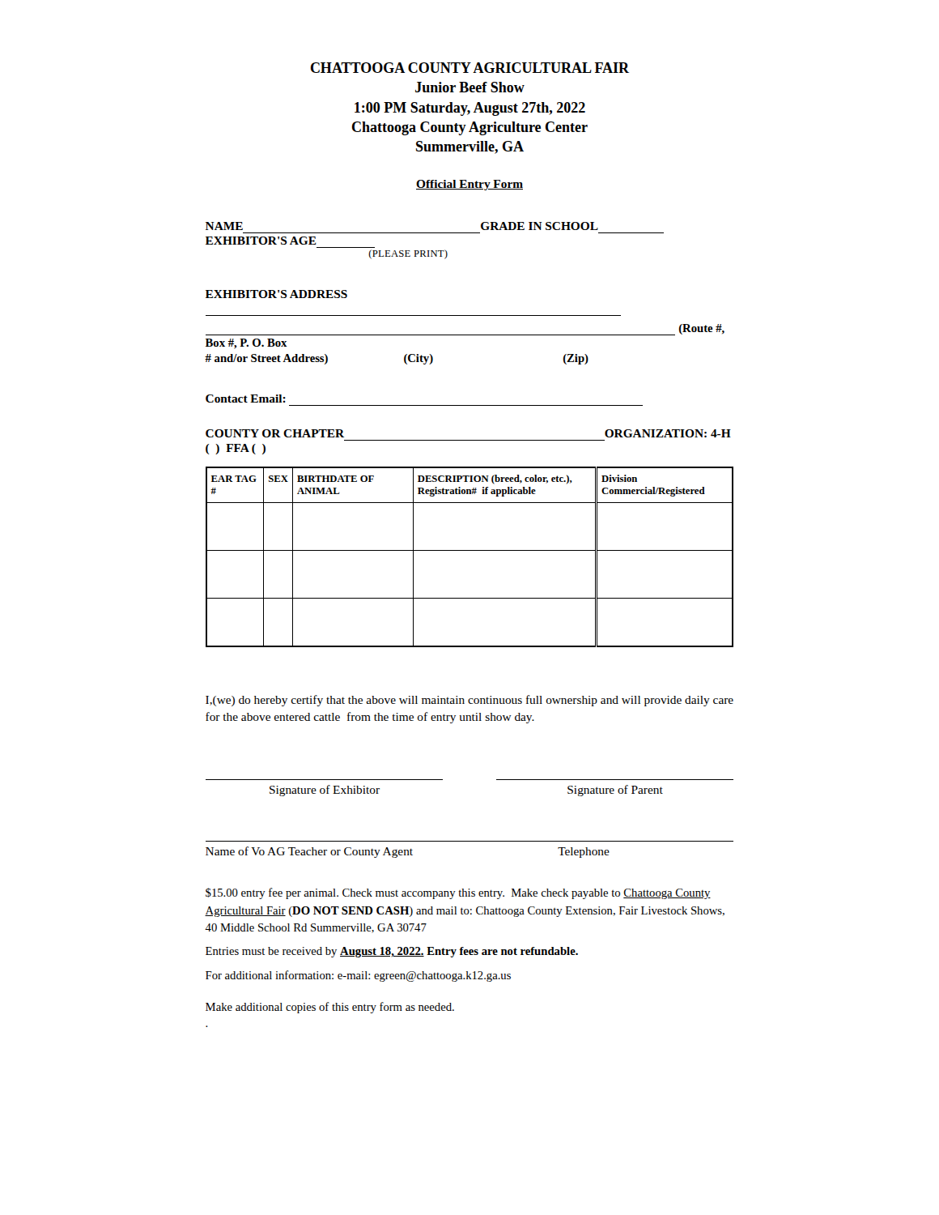CHATTOOGA COUNTY AGRICULTURAL FAIR Junior Beef Show 1:00 PM Saturday, August 27th, 2022 Chattooga County Agriculture Center Summerville, GA
Official Entry Form
NAME GRADE IN SCHOOL EXHIBITOR'S AGE
(PLEASE PRINT)
EXHIBITOR'S ADDRESS
(Route #, Box #, P. O. Box
# and/or Street Address)(City)(Zip)
Contact Email:
COUNTY OR CHAPTER ORGANIZATION: 4-H ( ) FFA ( )
| EAR TAG # | SEX | BIRTHDATE OF ANIMAL | DESCRIPTION (breed, color, etc.), Registration# if applicable | Division Commercial/Registered |
| --- | --- | --- | --- | --- |
I,(we) do hereby certify that the above will maintain continuous full ownership and will provide daily care for the above entered cattle from the time of entry until show day.
Signature of Exhibitor
Signature of Parent
Name of Vo AG Teacher or County Agent Telephone
$15.00 entry fee per animal. Check must accompany this entry. Make check payable to Chattooga County Agricultural Fair (DO NOT SEND CASH) and mail to: Chattooga County Extension, Fair Livestock Shows, 40 Middle School Rd Summerville, GA 30747
Entries must be received by August 18, 2022. Entry fees are not refundable.
For additional information: e-mail: egreen@chattooga.k12.ga.us
Make additional copies of this entry form as needed.
.